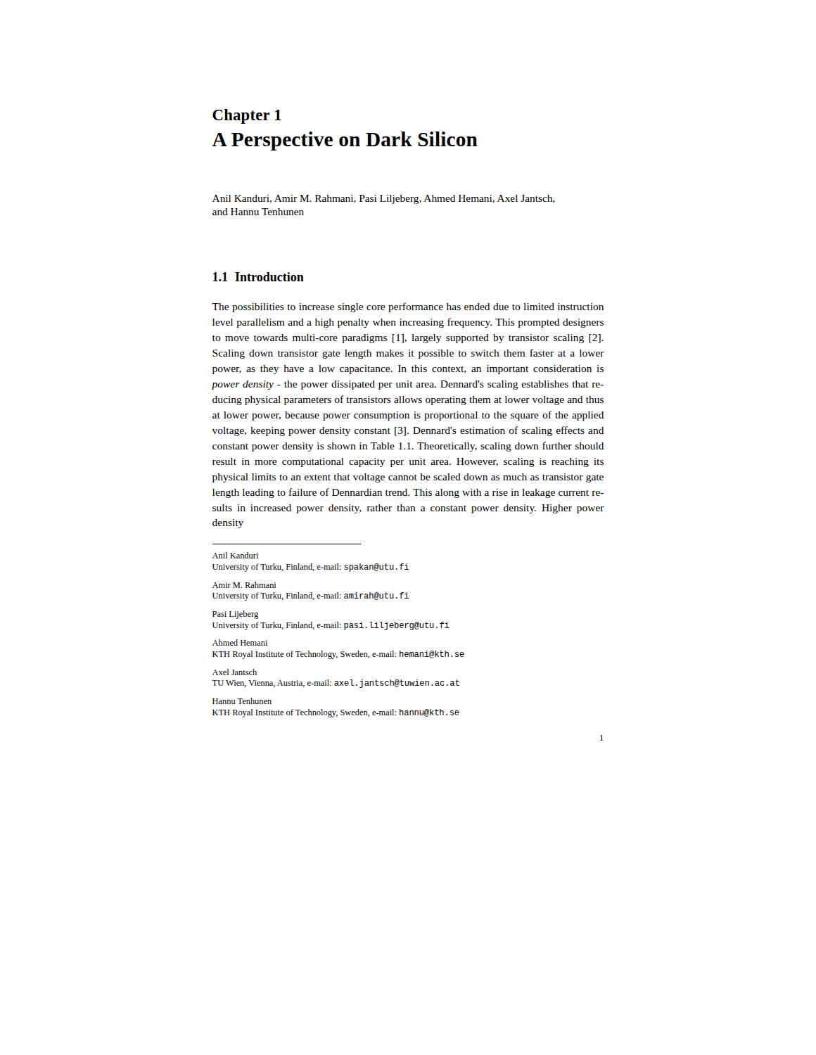Chapter 1
A Perspective on Dark Silicon
Anil Kanduri, Amir M. Rahmani, Pasi Liljeberg, Ahmed Hemani, Axel Jantsch,
and Hannu Tenhunen
1.1 Introduction
The possibilities to increase single core performance has ended due to limited instruction level parallelism and a high penalty when increasing frequency. This prompted designers to move towards multi-core paradigms [1], largely supported by transistor scaling [2]. Scaling down transistor gate length makes it possible to switch them faster at a lower power, as they have a low capacitance. In this context, an important consideration is power density - the power dissipated per unit area. Dennard's scaling establishes that reducing physical parameters of transistors allows operating them at lower voltage and thus at lower power, because power consumption is proportional to the square of the applied voltage, keeping power density constant [3]. Dennard's estimation of scaling effects and constant power density is shown in Table 1.1. Theoretically, scaling down further should result in more computational capacity per unit area. However, scaling is reaching its physical limits to an extent that voltage cannot be scaled down as much as transistor gate length leading to failure of Dennardian trend. This along with a rise in leakage current results in increased power density, rather than a constant power density. Higher power density
Anil Kanduri University of Turku, Finland, e-mail: spakan@utu.fi
Amir M. Rahmani University of Turku, Finland, e-mail: amirah@utu.fi
Pasi Lijeberg University of Turku, Finland, e-mail: pasi.liljeberg@utu.fi
Ahmed Hemani KTH Royal Institute of Technology, Sweden, e-mail: hemani@kth.se
Axel Jantsch TU Wien, Vienna, Austria, e-mail: axel.jantsch@tuwien.ac.at
Hannu Tenhunen KTH Royal Institute of Technology, Sweden, e-mail: hannu@kth.se
1